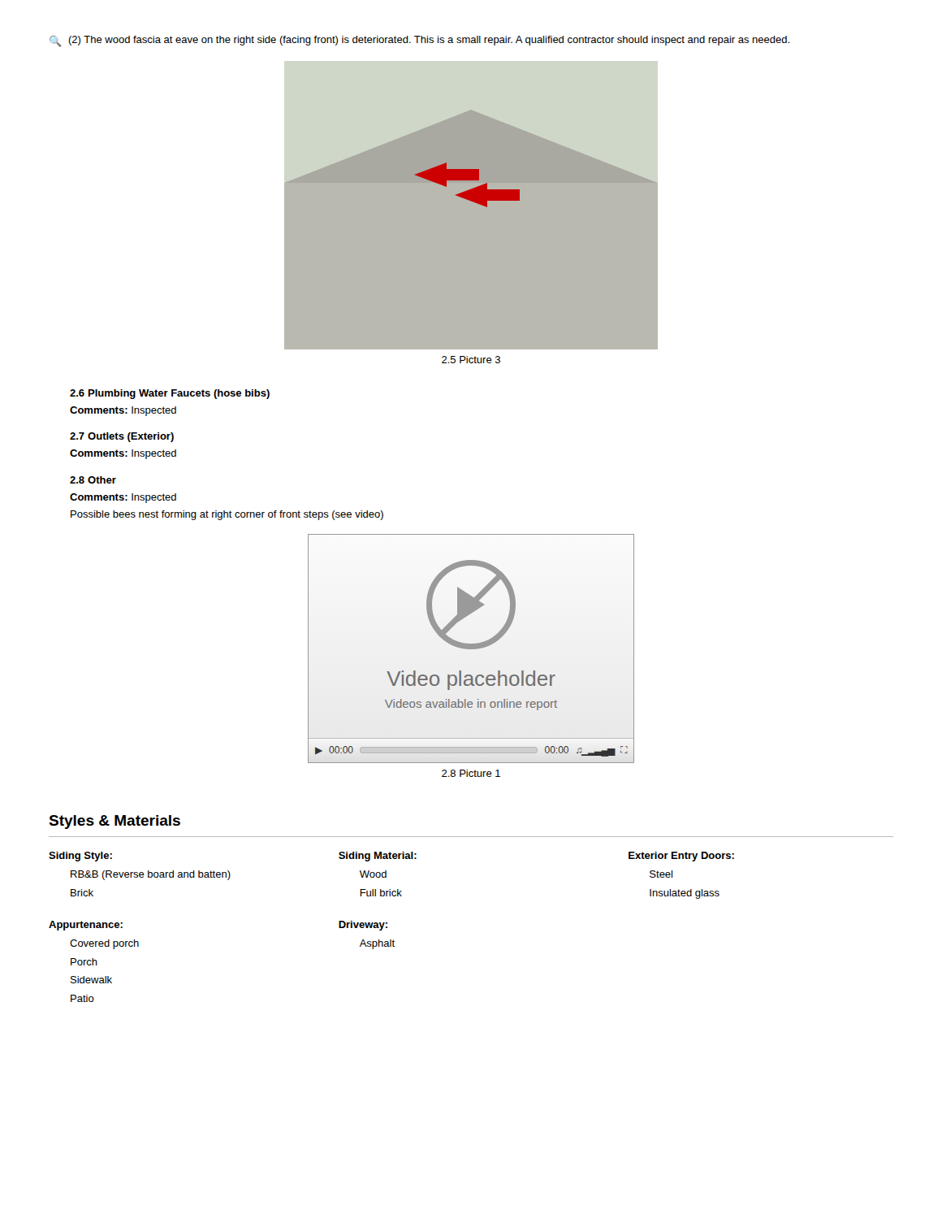🔍
(2) The wood fascia at eave on the right side (facing front) is deteriorated. This is a small repair. A qualified contractor should inspect and repair as needed.
2.5 Picture 3
2.6 Plumbing Water Faucets (hose bibs)
Comments: Inspected
2.7 Outlets (Exterior)
Comments: Inspected
2.8 Other
Comments: Inspected
Possible bees nest forming at right corner of front steps (see video)
Video placeholder
Videos available in online report
▶ 00:00 00:00 ♫▁▂▃▄▅ ⛶
2.8 Picture 1
Styles & Materials
Siding Style:
RB&B (Reverse board and batten)
Brick
Appurtenance:
Covered porch
Porch
Sidewalk
Patio
Siding Material:
Wood
Full brick
Driveway:
Asphalt
Exterior Entry Doors:
Steel
Insulated glass